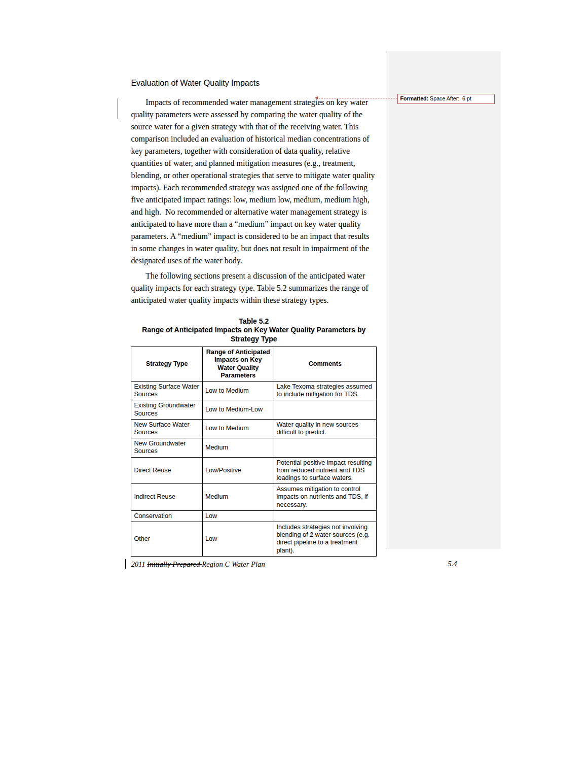Formatted: Space After: 6 pt
Evaluation of Water Quality Impacts
Impacts of recommended water management strategies on key water quality parameters were assessed by comparing the water quality of the source water for a given strategy with that of the receiving water. This comparison included an evaluation of historical median concentrations of key parameters, together with consideration of data quality, relative quantities of water, and planned mitigation measures (e.g., treatment, blending, or other operational strategies that serve to mitigate water quality impacts). Each recommended strategy was assigned one of the following five anticipated impact ratings: low, medium low, medium, medium high, and high. No recommended or alternative water management strategy is anticipated to have more than a “medium” impact on key water quality parameters. A “medium” impact is considered to be an impact that results in some changes in water quality, but does not result in impairment of the designated uses of the water body.
The following sections present a discussion of the anticipated water quality impacts for each strategy type. Table 5.2 summarizes the range of anticipated water quality impacts within these strategy types.
Table 5.2
Range of Anticipated Impacts on Key Water Quality Parameters by Strategy Type
| Strategy Type | Range of Anticipated Impacts on Key Water Quality Parameters | Comments |
| --- | --- | --- |
| Existing Surface Water Sources | Low to Medium | Lake Texoma strategies assumed to include mitigation for TDS. |
| Existing Groundwater Sources | Low to Medium-Low | |
| New Surface Water Sources | Low to Medium | Water quality in new sources difficult to predict. |
| New Groundwater Sources | Medium | |
| Direct Reuse | Low/Positive | Potential positive impact resulting from reduced nutrient and TDS loadings to surface waters. |
| Indirect Reuse | Medium | Assumes mitigation to control impacts on nutrients and TDS, if necessary. |
| Conservation | Low | |
| Other | Low | Includes strategies not involving blending of 2 water sources (e.g. direct pipeline to a treatment plant). |
2011 Initially Prepared Region C Water Plan 5.4